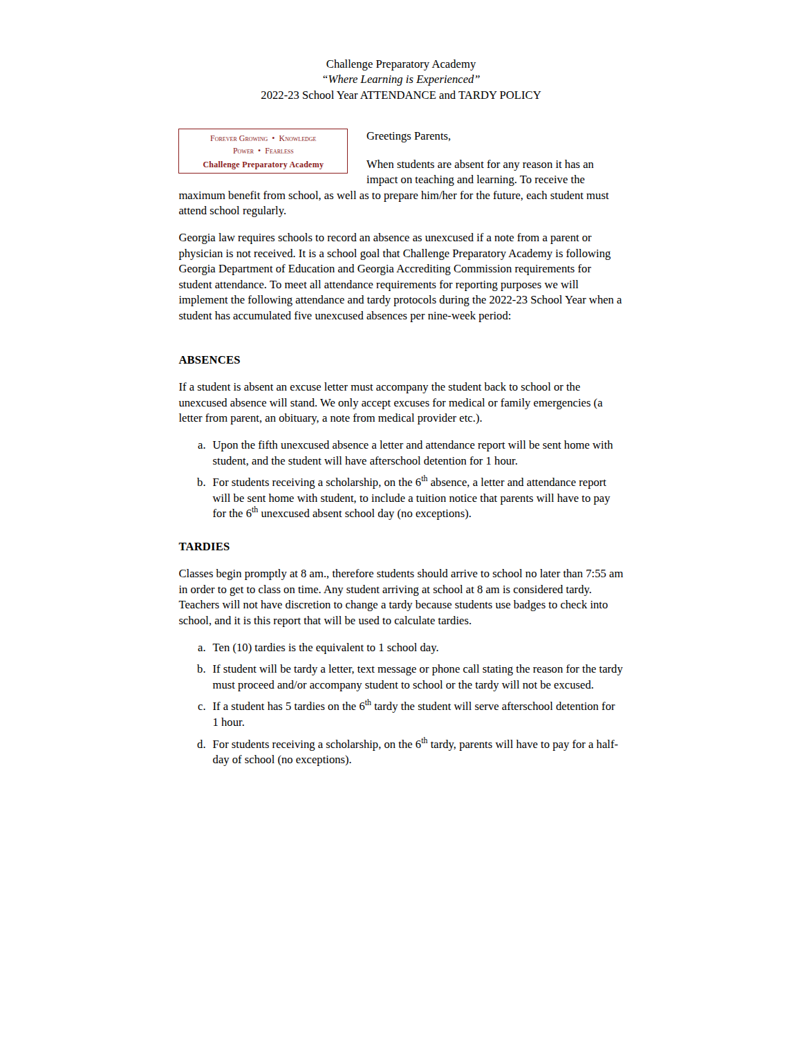Challenge Preparatory Academy “Where Learning is Experienced” 2022-23 School Year ATTENDANCE and TARDY POLICY
Forever Growing • Knowledge Power • Fearless Challenge Preparatory Academy
Greetings Parents,
When students are absent for any reason it has an impact on teaching and learning. To receive the maximum benefit from school, as well as to prepare him/her for the future, each student must attend school regularly.
Georgia law requires schools to record an absence as unexcused if a note from a parent or physician is not received. It is a school goal that Challenge Preparatory Academy is following Georgia Department of Education and Georgia Accrediting Commission requirements for student attendance. To meet all attendance requirements for reporting purposes we will implement the following attendance and tardy protocols during the 2022-23 School Year when a student has accumulated five unexcused absences per nine-week period:
ABSENCES
If a student is absent an excuse letter must accompany the student back to school or the unexcused absence will stand. We only accept excuses for medical or family emergencies (a letter from parent, an obituary, a note from medical provider etc.).
Upon the fifth unexcused absence a letter and attendance report will be sent home with student, and the student will have afterschool detention for 1 hour.
For students receiving a scholarship, on the 6th absence, a letter and attendance report will be sent home with student, to include a tuition notice that parents will have to pay for the 6th unexcused absent school day (no exceptions).
TARDIES
Classes begin promptly at 8 am., therefore students should arrive to school no later than 7:55 am in order to get to class on time. Any student arriving at school at 8 am is considered tardy. Teachers will not have discretion to change a tardy because students use badges to check into school, and it is this report that will be used to calculate tardies.
Ten (10) tardies is the equivalent to 1 school day.
If student will be tardy a letter, text message or phone call stating the reason for the tardy must proceed and/or accompany student to school or the tardy will not be excused.
If a student has 5 tardies on the 6th tardy the student will serve afterschool detention for 1 hour.
For students receiving a scholarship, on the 6th tardy, parents will have to pay for a half-day of school (no exceptions).